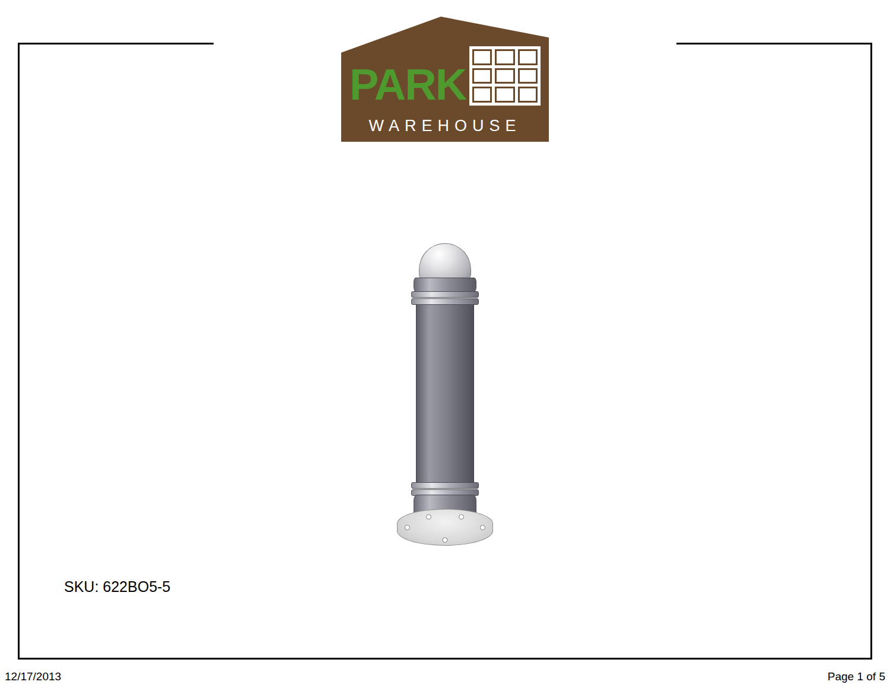PARK
WAREHOUSE
SKU: 622BO5-5
12/17/2013
Page 1 of 5